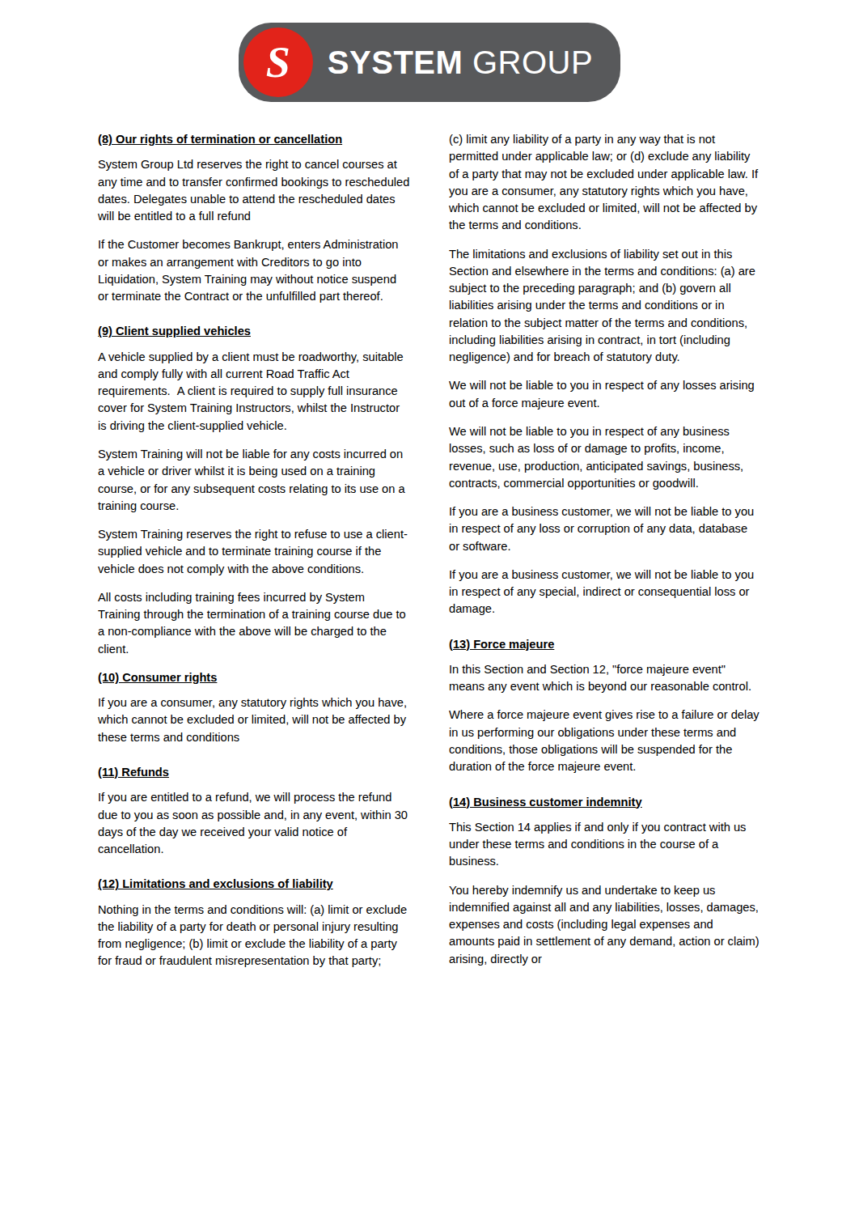S SYSTEM GROUP
(8) Our rights of termination or cancellation
System Group Ltd reserves the right to cancel courses at any time and to transfer confirmed bookings to rescheduled dates. Delegates unable to attend the rescheduled dates will be entitled to a full refund
If the Customer becomes Bankrupt, enters Administration or makes an arrangement with Creditors to go into Liquidation, System Training may without notice suspend or terminate the Contract or the unfulfilled part thereof.
(9) Client supplied vehicles
A vehicle supplied by a client must be roadworthy, suitable and comply fully with all current Road Traffic Act requirements. A client is required to supply full insurance cover for System Training Instructors, whilst the Instructor is driving the client-supplied vehicle.
System Training will not be liable for any costs incurred on a vehicle or driver whilst it is being used on a training course, or for any subsequent costs relating to its use on a training course.
System Training reserves the right to refuse to use a client-supplied vehicle and to terminate training course if the vehicle does not comply with the above conditions.
All costs including training fees incurred by System Training through the termination of a training course due to a non-compliance with the above will be charged to the client.
(10) Consumer rights
If you are a consumer, any statutory rights which you have, which cannot be excluded or limited, will not be affected by these terms and conditions
(11) Refunds
If you are entitled to a refund, we will process the refund due to you as soon as possible and, in any event, within 30 days of the day we received your valid notice of cancellation.
(12) Limitations and exclusions of liability
Nothing in the terms and conditions will: (a) limit or exclude the liability of a party for death or personal injury resulting from negligence; (b) limit or exclude the liability of a party for fraud or fraudulent misrepresentation by that party;
(c) limit any liability of a party in any way that is not permitted under applicable law; or (d) exclude any liability of a party that may not be excluded under applicable law. If you are a consumer, any statutory rights which you have, which cannot be excluded or limited, will not be affected by the terms and conditions.
The limitations and exclusions of liability set out in this Section and elsewhere in the terms and conditions: (a) are subject to the preceding paragraph; and (b) govern all liabilities arising under the terms and conditions or in relation to the subject matter of the terms and conditions, including liabilities arising in contract, in tort (including negligence) and for breach of statutory duty.
We will not be liable to you in respect of any losses arising out of a force majeure event.
We will not be liable to you in respect of any business losses, such as loss of or damage to profits, income, revenue, use, production, anticipated savings, business, contracts, commercial opportunities or goodwill.
If you are a business customer, we will not be liable to you in respect of any loss or corruption of any data, database or software.
If you are a business customer, we will not be liable to you in respect of any special, indirect or consequential loss or damage.
(13) Force majeure
In this Section and Section 12, "force majeure event" means any event which is beyond our reasonable control.
Where a force majeure event gives rise to a failure or delay in us performing our obligations under these terms and conditions, those obligations will be suspended for the duration of the force majeure event.
(14) Business customer indemnity
This Section 14 applies if and only if you contract with us under these terms and conditions in the course of a business.
You hereby indemnify us and undertake to keep us indemnified against all and any liabilities, losses, damages, expenses and costs (including legal expenses and amounts paid in settlement of any demand, action or claim) arising, directly or